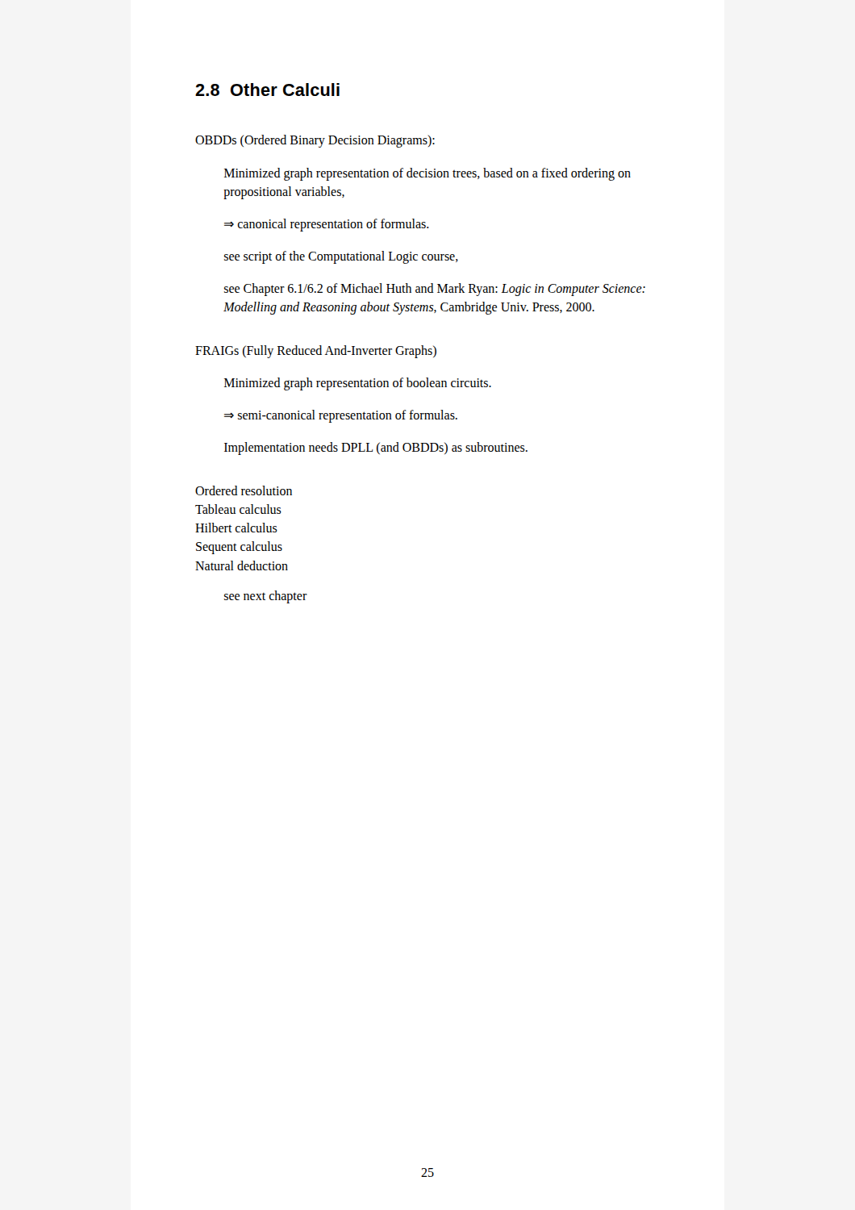2.8 Other Calculi
OBDDs (Ordered Binary Decision Diagrams):
Minimized graph representation of decision trees, based on a fixed ordering on propositional variables,
⇒ canonical representation of formulas.
see script of the Computational Logic course,
see Chapter 6.1/6.2 of Michael Huth and Mark Ryan: Logic in Computer Science: Modelling and Reasoning about Systems, Cambridge Univ. Press, 2000.
FRAIGs (Fully Reduced And-Inverter Graphs)
Minimized graph representation of boolean circuits.
⇒ semi-canonical representation of formulas.
Implementation needs DPLL (and OBDDs) as subroutines.
Ordered resolution
Tableau calculus
Hilbert calculus
Sequent calculus
Natural deduction
see next chapter
25